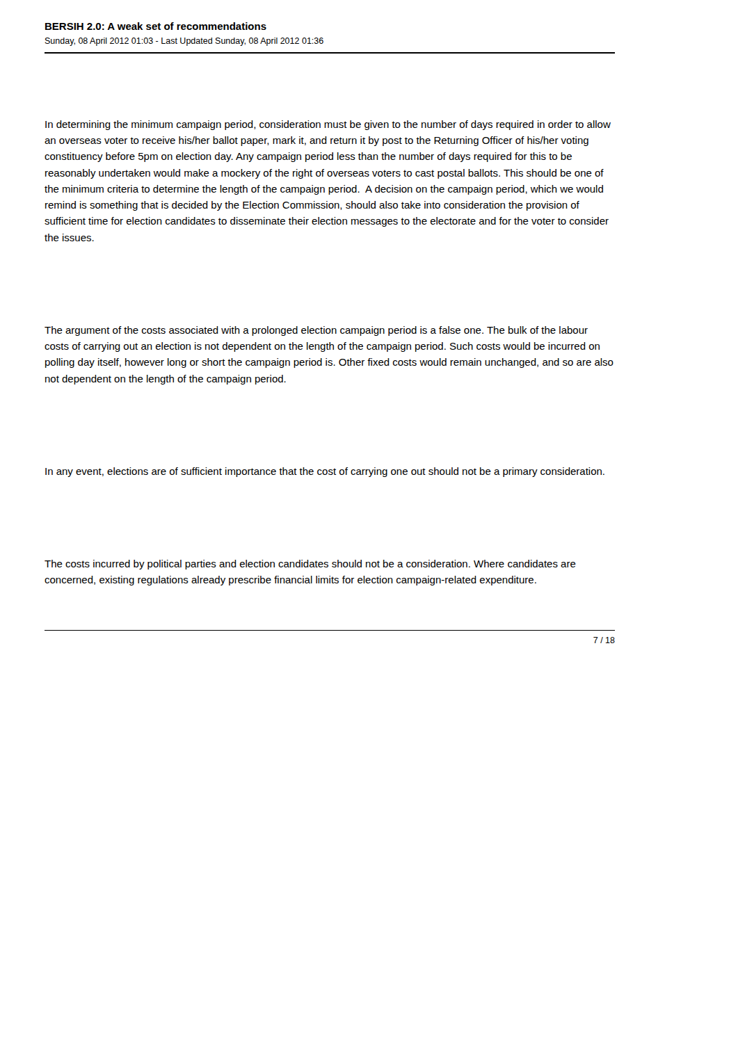BERSIH 2.0: A weak set of recommendations
Sunday, 08 April 2012 01:03 - Last Updated Sunday, 08 April 2012 01:36
In determining the minimum campaign period, consideration must be given to the number of days required in order to allow an overseas voter to receive his/her ballot paper, mark it, and return it by post to the Returning Officer of his/her voting constituency before 5pm on election day. Any campaign period less than the number of days required for this to be reasonably undertaken would make a mockery of the right of overseas voters to cast postal ballots. This should be one of the minimum criteria to determine the length of the campaign period. A decision on the campaign period, which we would remind is something that is decided by the Election Commission, should also take into consideration the provision of sufficient time for election candidates to disseminate their election messages to the electorate and for the voter to consider the issues.
The argument of the costs associated with a prolonged election campaign period is a false one. The bulk of the labour costs of carrying out an election is not dependent on the length of the campaign period. Such costs would be incurred on polling day itself, however long or short the campaign period is. Other fixed costs would remain unchanged, and so are also not dependent on the length of the campaign period.
In any event, elections are of sufficient importance that the cost of carrying one out should not be a primary consideration.
The costs incurred by political parties and election candidates should not be a consideration. Where candidates are concerned, existing regulations already prescribe financial limits for election campaign-related expenditure.
7 / 18